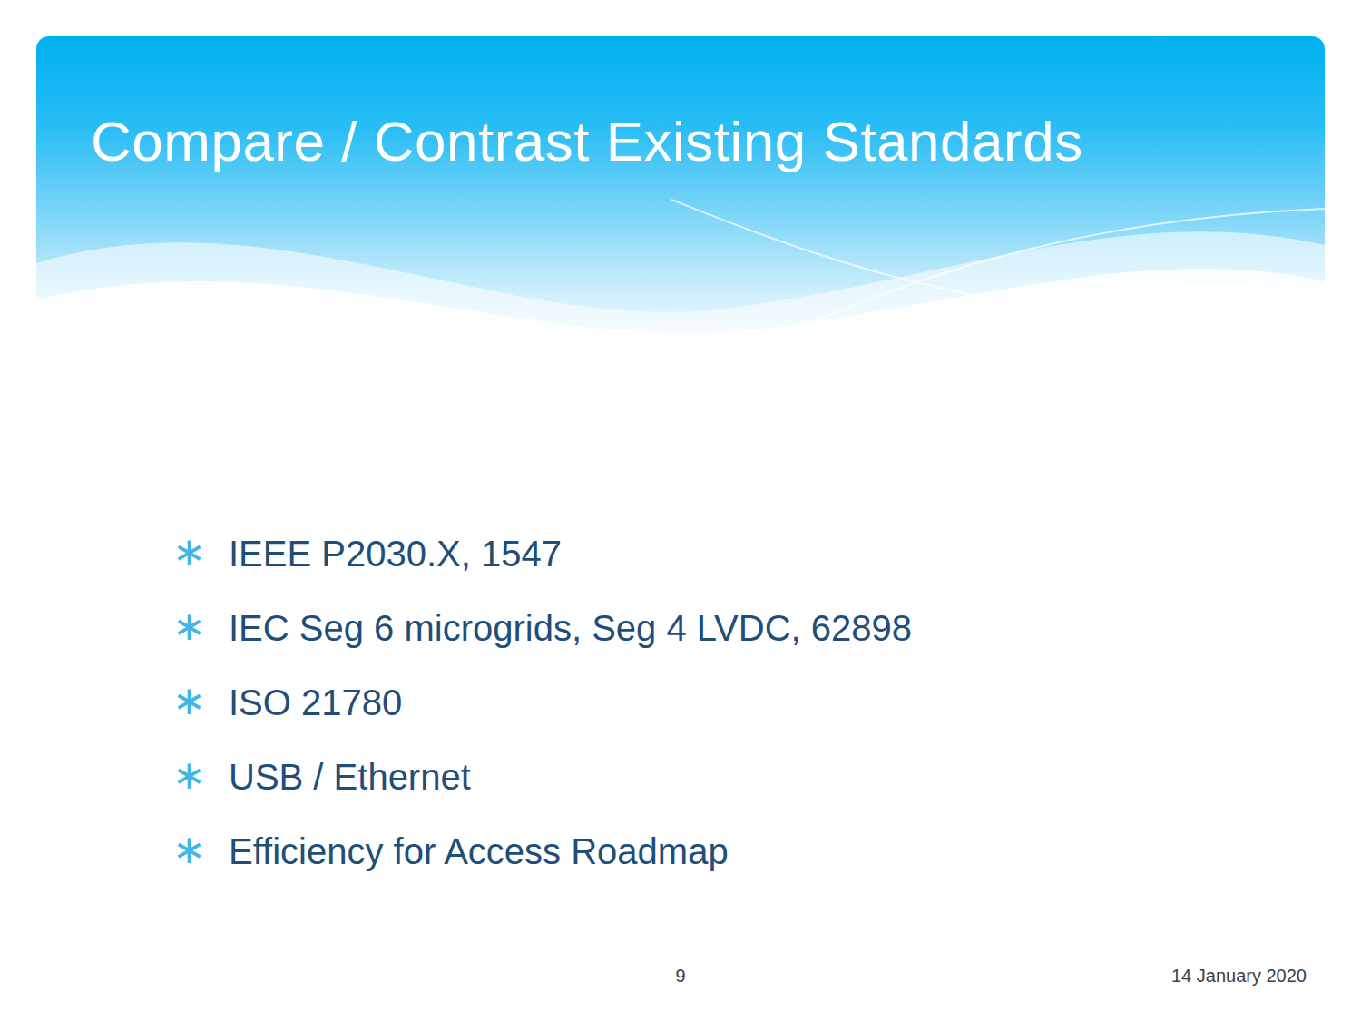Compare / Contrast Existing Standards
IEEE P2030.X, 1547
IEC Seg 6 microgrids, Seg 4 LVDC, 62898
ISO 21780
USB / Ethernet
Efficiency for Access Roadmap
9
14 January 2020